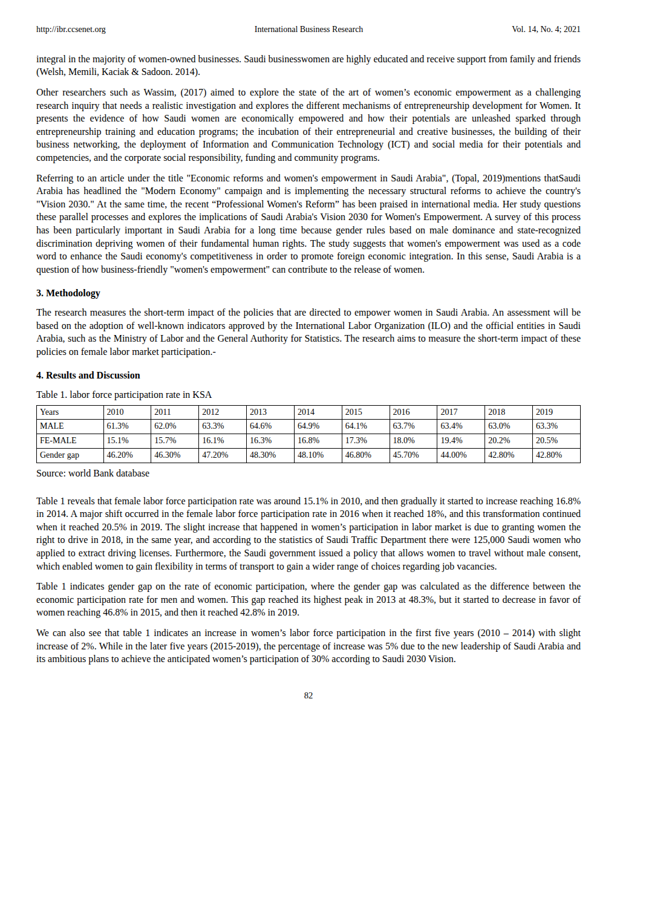http://ibr.ccsenet.org International Business Research Vol. 14, No. 4; 2021
integral in the majority of women-owned businesses. Saudi businesswomen are highly educated and receive support from family and friends (Welsh, Memili, Kaciak & Sadoon. 2014).
Other researchers such as Wassim, (2017) aimed to explore the state of the art of women’s economic empowerment as a challenging research inquiry that needs a realistic investigation and explores the different mechanisms of entrepreneurship development for Women. It presents the evidence of how Saudi women are economically empowered and how their potentials are unleashed sparked through entrepreneurship training and education programs; the incubation of their entrepreneurial and creative businesses, the building of their business networking, the deployment of Information and Communication Technology (ICT) and social media for their potentials and competencies, and the corporate social responsibility, funding and community programs.
Referring to an article under the title "Economic reforms and women's empowerment in Saudi Arabia", (Topal, 2019)mentions thatSaudi Arabia has headlined the "Modern Economy" campaign and is implementing the necessary structural reforms to achieve the country's "Vision 2030." At the same time, the recent “Professional Women's Reform” has been praised in international media. Her study questions these parallel processes and explores the implications of Saudi Arabia's Vision 2030 for Women's Empowerment. A survey of this process has been particularly important in Saudi Arabia for a long time because gender rules based on male dominance and state-recognized discrimination depriving women of their fundamental human rights. The study suggests that women's empowerment was used as a code word to enhance the Saudi economy's competitiveness in order to promote foreign economic integration. In this sense, Saudi Arabia is a question of how business-friendly "women's empowerment" can contribute to the release of women.
3. Methodology
The research measures the short-term impact of the policies that are directed to empower women in Saudi Arabia. An assessment will be based on the adoption of well-known indicators approved by the International Labor Organization (ILO) and the official entities in Saudi Arabia, such as the Ministry of Labor and the General Authority for Statistics. The research aims to measure the short-term impact of these policies on female labor market participation.-
4. Results and Discussion
Table 1. labor force participation rate in KSA
| Years | 2010 | 2011 | 2012 | 2013 | 2014 | 2015 | 2016 | 2017 | 2018 | 2019 |
| MALE | 61.3% | 62.0% | 63.3% | 64.6% | 64.9% | 64.1% | 63.7% | 63.4% | 63.0% | 63.3% |
| FE-MALE | 15.1% | 15.7% | 16.1% | 16.3% | 16.8% | 17.3% | 18.0% | 19.4% | 20.2% | 20.5% |
| Gender gap | 46.20% | 46.30% | 47.20% | 48.30% | 48.10% | 46.80% | 45.70% | 44.00% | 42.80% | 42.80% |
Source: world Bank database
Table 1 reveals that female labor force participation rate was around 15.1% in 2010, and then gradually it started to increase reaching 16.8% in 2014. A major shift occurred in the female labor force participation rate in 2016 when it reached 18%, and this transformation continued when it reached 20.5% in 2019. The slight increase that happened in women’s participation in labor market is due to granting women the right to drive in 2018, in the same year, and according to the statistics of Saudi Traffic Department there were 125,000 Saudi women who applied to extract driving licenses. Furthermore, the Saudi government issued a policy that allows women to travel without male consent, which enabled women to gain flexibility in terms of transport to gain a wider range of choices regarding job vacancies.
Table 1 indicates gender gap on the rate of economic participation, where the gender gap was calculated as the difference between the economic participation rate for men and women. This gap reached its highest peak in 2013 at 48.3%, but it started to decrease in favor of women reaching 46.8% in 2015, and then it reached 42.8% in 2019.
We can also see that table 1 indicates an increase in women’s labor force participation in the first five years (2010 – 2014) with slight increase of 2%. While in the later five years (2015-2019), the percentage of increase was 5% due to the new leadership of Saudi Arabia and its ambitious plans to achieve the anticipated women’s participation of 30% according to Saudi 2030 Vision.
82